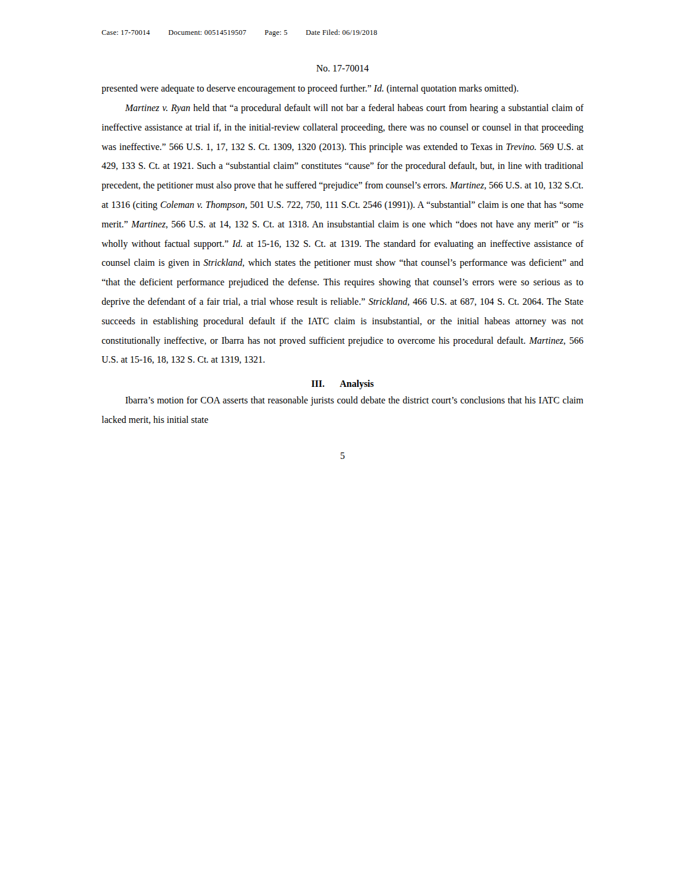Case: 17-70014 Document: 00514519507 Page: 5 Date Filed: 06/19/2018
No. 17-70014
presented were adequate to deserve encouragement to proceed further.” Id. (internal quotation marks omitted).
Martinez v. Ryan held that “a procedural default will not bar a federal habeas court from hearing a substantial claim of ineffective assistance at trial if, in the initial-review collateral proceeding, there was no counsel or counsel in that proceeding was ineffective.” 566 U.S. 1, 17, 132 S. Ct. 1309, 1320 (2013). This principle was extended to Texas in Trevino. 569 U.S. at 429, 133 S. Ct. at 1921. Such a “substantial claim” constitutes “cause” for the procedural default, but, in line with traditional precedent, the petitioner must also prove that he suffered “prejudice” from counsel’s errors. Martinez, 566 U.S. at 10, 132 S.Ct. at 1316 (citing Coleman v. Thompson, 501 U.S. 722, 750, 111 S.Ct. 2546 (1991)). A “substantial” claim is one that has “some merit.” Martinez, 566 U.S. at 14, 132 S. Ct. at 1318. An insubstantial claim is one which “does not have any merit” or “is wholly without factual support.” Id. at 15-16, 132 S. Ct. at 1319. The standard for evaluating an ineffective assistance of counsel claim is given in Strickland, which states the petitioner must show “that counsel’s performance was deficient” and “that the deficient performance prejudiced the defense. This requires showing that counsel’s errors were so serious as to deprive the defendant of a fair trial, a trial whose result is reliable.” Strickland, 466 U.S. at 687, 104 S. Ct. 2064. The State succeeds in establishing procedural default if the IATC claim is insubstantial, or the initial habeas attorney was not constitutionally ineffective, or Ibarra has not proved sufficient prejudice to overcome his procedural default. Martinez, 566 U.S. at 15-16, 18, 132 S. Ct. at 1319, 1321.
III. Analysis
Ibarra’s motion for COA asserts that reasonable jurists could debate the district court’s conclusions that his IATC claim lacked merit, his initial state
5